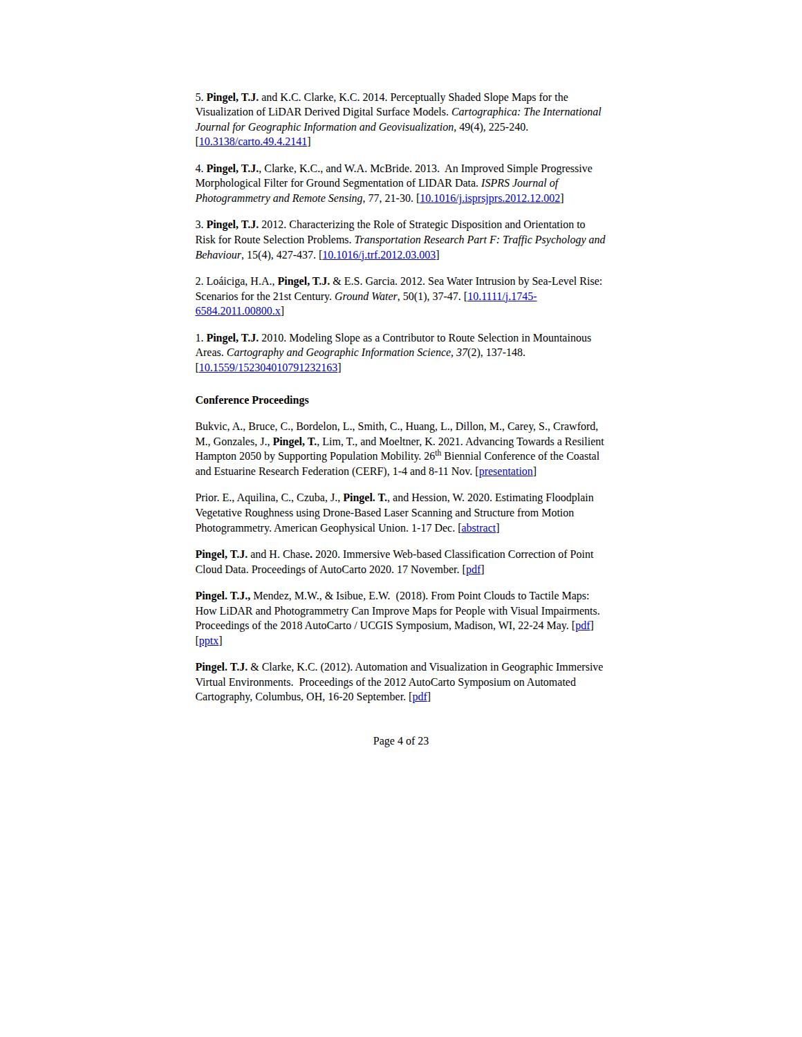5. Pingel, T.J. and K.C. Clarke, K.C. 2014. Perceptually Shaded Slope Maps for the Visualization of LiDAR Derived Digital Surface Models. Cartographica: The International Journal for Geographic Information and Geovisualization, 49(4), 225-240. [10.3138/carto.49.4.2141]
4. Pingel, T.J., Clarke, K.C., and W.A. McBride. 2013. An Improved Simple Progressive Morphological Filter for Ground Segmentation of LIDAR Data. ISPRS Journal of Photogrammetry and Remote Sensing, 77, 21-30. [10.1016/j.isprsjprs.2012.12.002]
3. Pingel, T.J. 2012. Characterizing the Role of Strategic Disposition and Orientation to Risk for Route Selection Problems. Transportation Research Part F: Traffic Psychology and Behaviour, 15(4), 427-437. [10.1016/j.trf.2012.03.003]
2. Loáiciga, H.A., Pingel, T.J. & E.S. Garcia. 2012. Sea Water Intrusion by Sea-Level Rise: Scenarios for the 21st Century. Ground Water, 50(1), 37-47. [10.1111/j.1745-6584.2011.00800.x]
1. Pingel, T.J. 2010. Modeling Slope as a Contributor to Route Selection in Mountainous Areas. Cartography and Geographic Information Science, 37(2), 137-148. [10.1559/152304010791232163]
Conference Proceedings
Bukvic, A., Bruce, C., Bordelon, L., Smith, C., Huang, L., Dillon, M., Carey, S., Crawford, M., Gonzales, J., Pingel, T., Lim, T., and Moeltner, K. 2021. Advancing Towards a Resilient Hampton 2050 by Supporting Population Mobility. 26th Biennial Conference of the Coastal and Estuarine Research Federation (CERF), 1-4 and 8-11 Nov. [presentation]
Prior. E., Aquilina, C., Czuba, J., Pingel. T., and Hession, W. 2020. Estimating Floodplain Vegetative Roughness using Drone-Based Laser Scanning and Structure from Motion Photogrammetry. American Geophysical Union. 1-17 Dec. [abstract]
Pingel, T.J. and H. Chase. 2020. Immersive Web-based Classification Correction of Point Cloud Data. Proceedings of AutoCarto 2020. 17 November. [pdf]
Pingel. T.J., Mendez, M.W., & Isibue, E.W. (2018). From Point Clouds to Tactile Maps: How LiDAR and Photogrammetry Can Improve Maps for People with Visual Impairments. Proceedings of the 2018 AutoCarto / UCGIS Symposium, Madison, WI, 22-24 May. [pdf] [pptx]
Pingel. T.J. & Clarke, K.C. (2012). Automation and Visualization in Geographic Immersive Virtual Environments. Proceedings of the 2012 AutoCarto Symposium on Automated Cartography, Columbus, OH, 16-20 September. [pdf]
Page 4 of 23